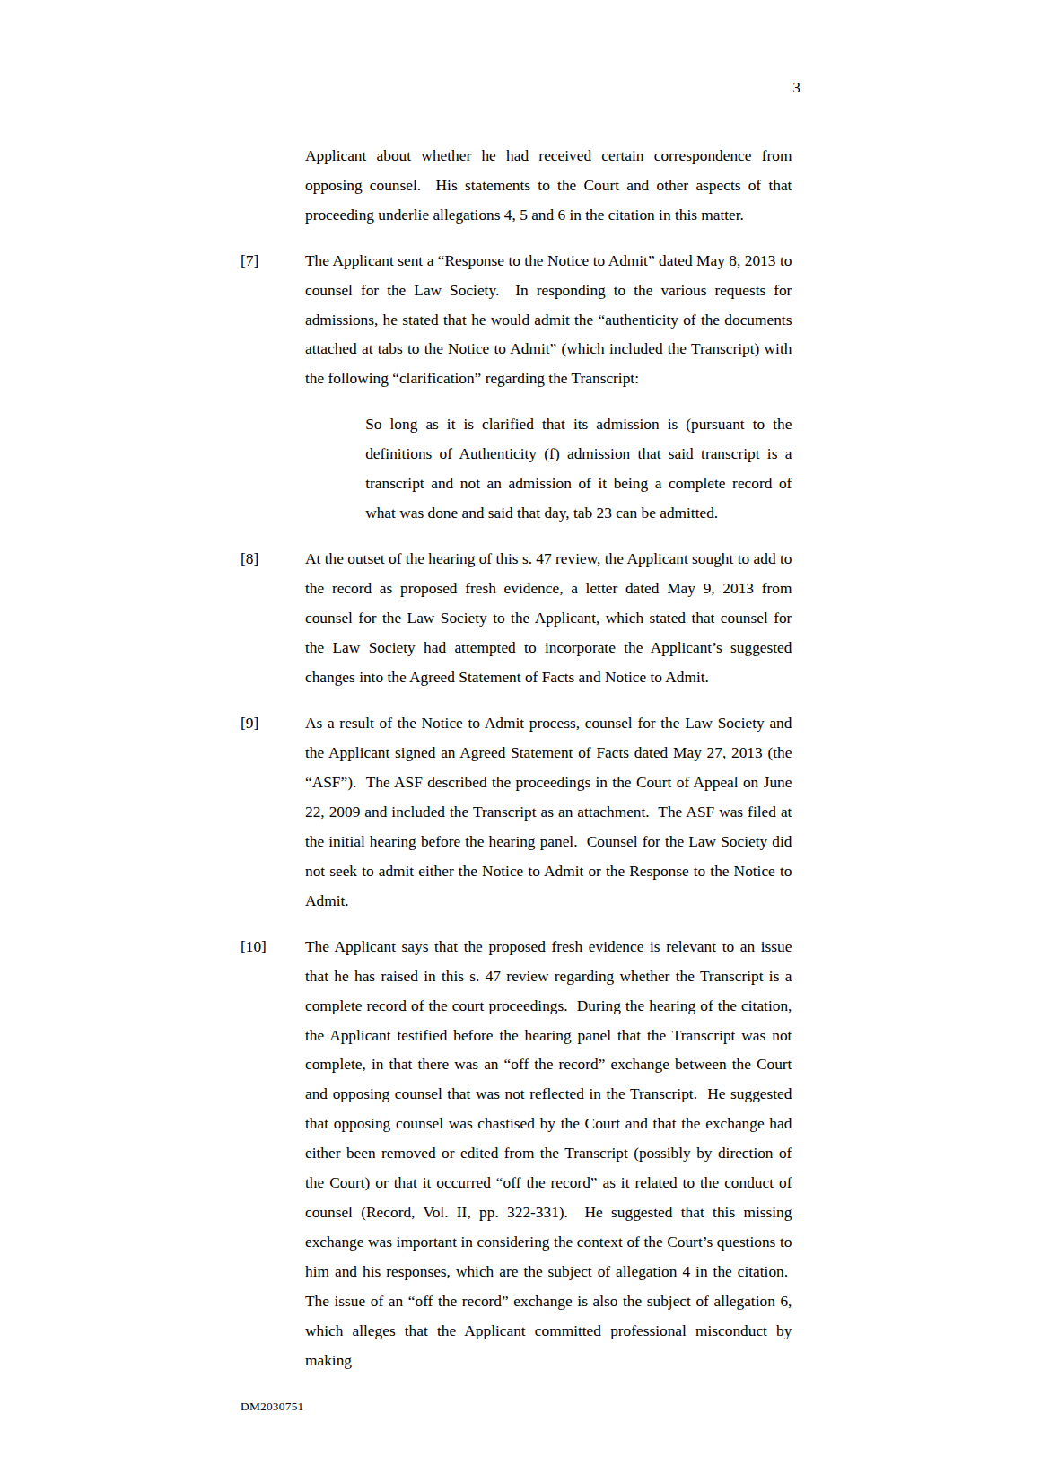3
Applicant about whether he had received certain correspondence from opposing counsel. His statements to the Court and other aspects of that proceeding underlie allegations 4, 5 and 6 in the citation in this matter.
[7]
The Applicant sent a “Response to the Notice to Admit” dated May 8, 2013 to counsel for the Law Society. In responding to the various requests for admissions, he stated that he would admit the “authenticity of the documents attached at tabs to the Notice to Admit” (which included the Transcript) with the following “clarification” regarding the Transcript:
So long as it is clarified that its admission is (pursuant to the definitions of Authenticity (f) admission that said transcript is a transcript and not an admission of it being a complete record of what was done and said that day, tab 23 can be admitted.
[8]
At the outset of the hearing of this s. 47 review, the Applicant sought to add to the record as proposed fresh evidence, a letter dated May 9, 2013 from counsel for the Law Society to the Applicant, which stated that counsel for the Law Society had attempted to incorporate the Applicant’s suggested changes into the Agreed Statement of Facts and Notice to Admit.
[9]
As a result of the Notice to Admit process, counsel for the Law Society and the Applicant signed an Agreed Statement of Facts dated May 27, 2013 (the “ASF”). The ASF described the proceedings in the Court of Appeal on June 22, 2009 and included the Transcript as an attachment. The ASF was filed at the initial hearing before the hearing panel. Counsel for the Law Society did not seek to admit either the Notice to Admit or the Response to the Notice to Admit.
[10]
The Applicant says that the proposed fresh evidence is relevant to an issue that he has raised in this s. 47 review regarding whether the Transcript is a complete record of the court proceedings. During the hearing of the citation, the Applicant testified before the hearing panel that the Transcript was not complete, in that there was an “off the record” exchange between the Court and opposing counsel that was not reflected in the Transcript. He suggested that opposing counsel was chastised by the Court and that the exchange had either been removed or edited from the Transcript (possibly by direction of the Court) or that it occurred “off the record” as it related to the conduct of counsel (Record, Vol. II, pp. 322-331). He suggested that this missing exchange was important in considering the context of the Court’s questions to him and his responses, which are the subject of allegation 4 in the citation. The issue of an “off the record” exchange is also the subject of allegation 6, which alleges that the Applicant committed professional misconduct by making
DM2030751